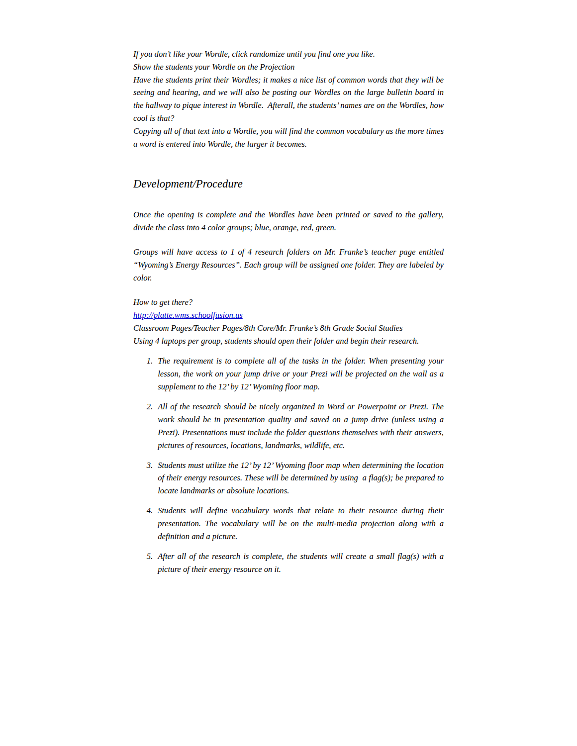If you don’t like your Wordle, click randomize until you find one you like.
Show the students your Wordle on the Projection
Have the students print their Wordles; it makes a nice list of common words that they will be seeing and hearing, and we will also be posting our Wordles on the large bulletin board in the hallway to pique interest in Wordle. Afterall, the students’ names are on the Wordles, how cool is that?
Copying all of that text into a Wordle, you will find the common vocabulary as the more times a word is entered into Wordle, the larger it becomes.
Development/Procedure
Once the opening is complete and the Wordles have been printed or saved to the gallery, divide the class into 4 color groups; blue, orange, red, green.
Groups will have access to 1 of 4 research folders on Mr. Franke’s teacher page entitled “Wyoming’s Energy Resources”. Each group will be assigned one folder. They are labeled by color.
How to get there?
http://platte.wms.schoolfusion.us
Classroom Pages/Teacher Pages/8th Core/Mr. Franke’s 8th Grade Social Studies
Using 4 laptops per group, students should open their folder and begin their research.
The requirement is to complete all of the tasks in the folder. When presenting your lesson, the work on your jump drive or your Prezi will be projected on the wall as a supplement to the 12’ by 12’ Wyoming floor map.
All of the research should be nicely organized in Word or Powerpoint or Prezi. The work should be in presentation quality and saved on a jump drive (unless using a Prezi). Presentations must include the folder questions themselves with their answers, pictures of resources, locations, landmarks, wildlife, etc.
Students must utilize the 12’ by 12’ Wyoming floor map when determining the location of their energy resources. These will be determined by using a flag(s); be prepared to locate landmarks or absolute locations.
Students will define vocabulary words that relate to their resource during their presentation. The vocabulary will be on the multi-media projection along with a definition and a picture.
After all of the research is complete, the students will create a small flag(s) with a picture of their energy resource on it.